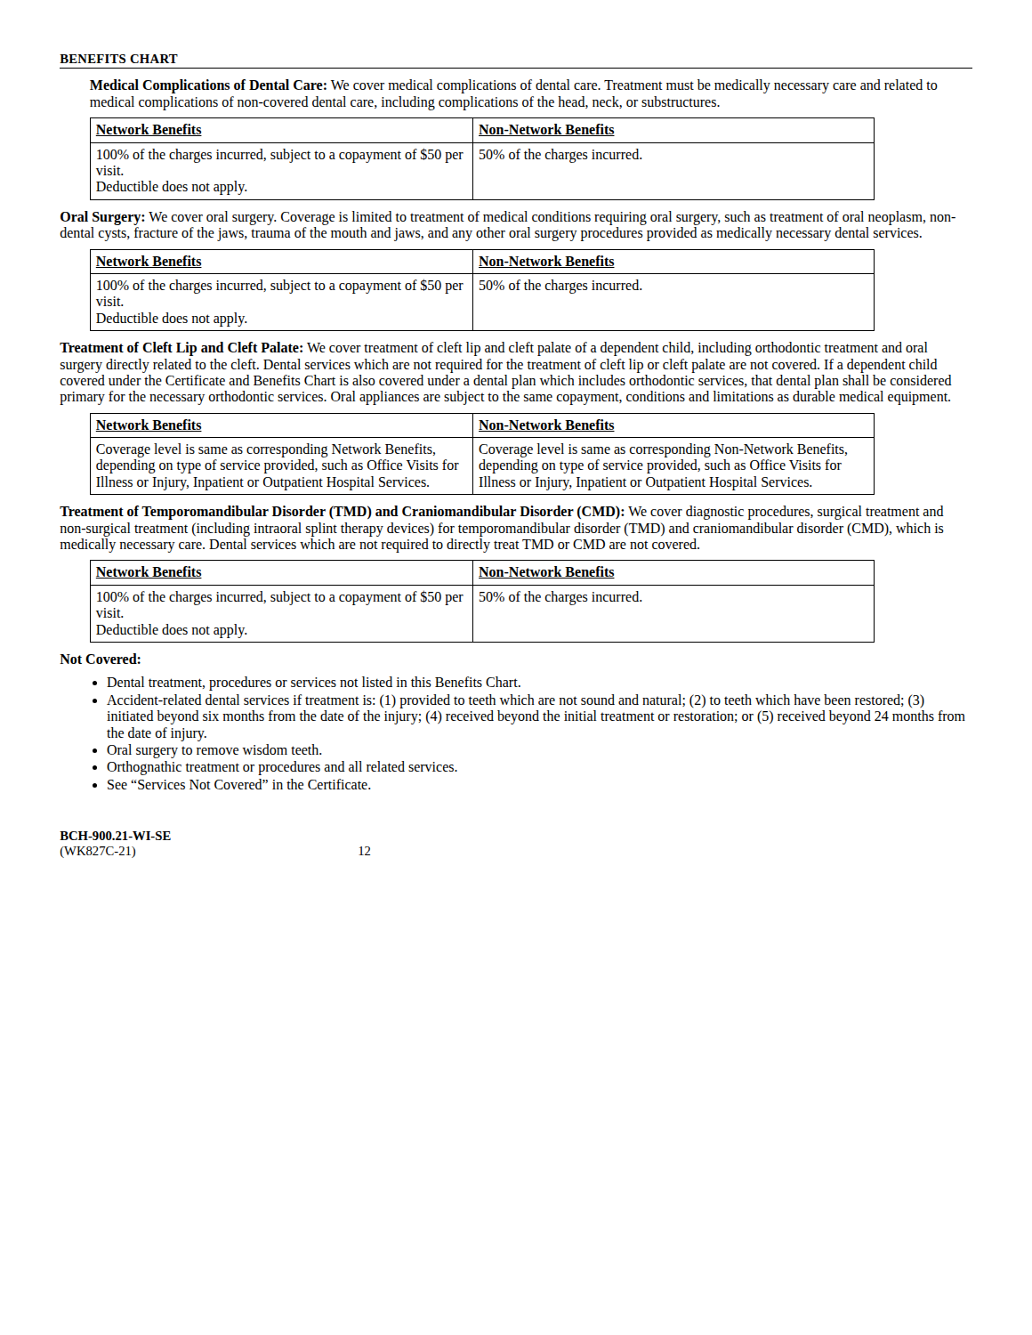BENEFITS CHART
Medical Complications of Dental Care: We cover medical complications of dental care. Treatment must be medically necessary care and related to medical complications of non-covered dental care, including complications of the head, neck, or substructures.
| Network Benefits | Non-Network Benefits |
| --- | --- |
| 100% of the charges incurred, subject to a copayment of $50 per visit. Deductible does not apply. | 50% of the charges incurred. |
Oral Surgery: We cover oral surgery. Coverage is limited to treatment of medical conditions requiring oral surgery, such as treatment of oral neoplasm, non-dental cysts, fracture of the jaws, trauma of the mouth and jaws, and any other oral surgery procedures provided as medically necessary dental services.
| Network Benefits | Non-Network Benefits |
| --- | --- |
| 100% of the charges incurred, subject to a copayment of $50 per visit. Deductible does not apply. | 50% of the charges incurred. |
Treatment of Cleft Lip and Cleft Palate: We cover treatment of cleft lip and cleft palate of a dependent child, including orthodontic treatment and oral surgery directly related to the cleft. Dental services which are not required for the treatment of cleft lip or cleft palate are not covered. If a dependent child covered under the Certificate and Benefits Chart is also covered under a dental plan which includes orthodontic services, that dental plan shall be considered primary for the necessary orthodontic services. Oral appliances are subject to the same copayment, conditions and limitations as durable medical equipment.
| Network Benefits | Non-Network Benefits |
| --- | --- |
| Coverage level is same as corresponding Network Benefits, depending on type of service provided, such as Office Visits for Illness or Injury, Inpatient or Outpatient Hospital Services. | Coverage level is same as corresponding Non-Network Benefits, depending on type of service provided, such as Office Visits for Illness or Injury, Inpatient or Outpatient Hospital Services. |
Treatment of Temporomandibular Disorder (TMD) and Craniomandibular Disorder (CMD): We cover diagnostic procedures, surgical treatment and non-surgical treatment (including intraoral splint therapy devices) for temporomandibular disorder (TMD) and craniomandibular disorder (CMD), which is medically necessary care. Dental services which are not required to directly treat TMD or CMD are not covered.
| Network Benefits | Non-Network Benefits |
| --- | --- |
| 100% of the charges incurred, subject to a copayment of $50 per visit. Deductible does not apply. | 50% of the charges incurred. |
Not Covered:
Dental treatment, procedures or services not listed in this Benefits Chart.
Accident-related dental services if treatment is: (1) provided to teeth which are not sound and natural; (2) to teeth which have been restored; (3) initiated beyond six months from the date of the injury; (4) received beyond the initial treatment or restoration; or (5) received beyond 24 months from the date of injury.
Oral surgery to remove wisdom teeth.
Orthognathic treatment or procedures and all related services.
See “Services Not Covered” in the Certificate.
BCH-900.21-WI-SE
(WK827C-21) 12